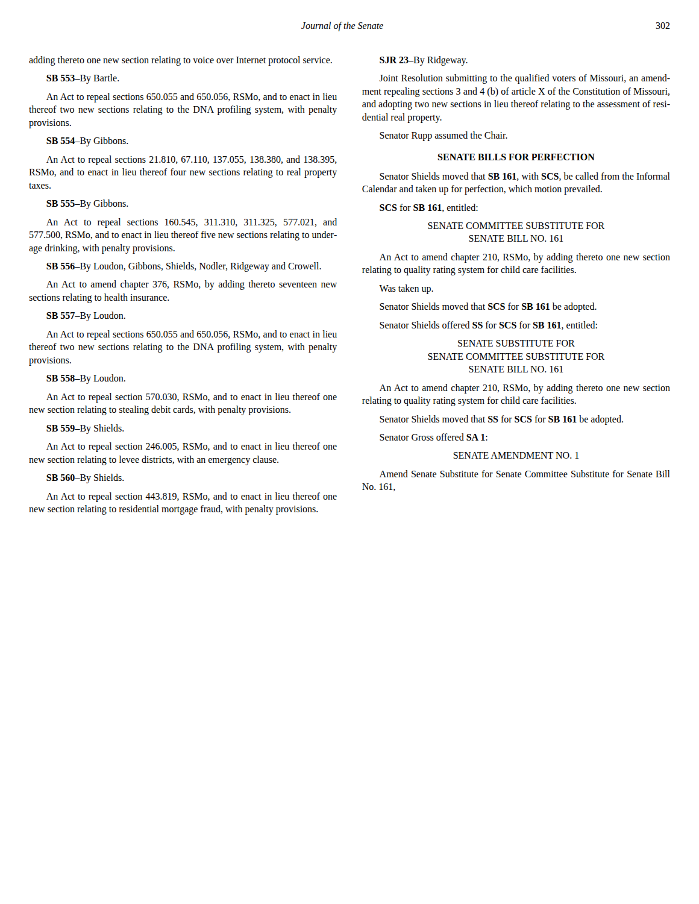Journal of the Senate 302
adding thereto one new section relating to voice over Internet protocol service.
SB 553–By Bartle.
An Act to repeal sections 650.055 and 650.056, RSMo, and to enact in lieu thereof two new sections relating to the DNA profiling system, with penalty provisions.
SB 554–By Gibbons.
An Act to repeal sections 21.810, 67.110, 137.055, 138.380, and 138.395, RSMo, and to enact in lieu thereof four new sections relating to real property taxes.
SB 555–By Gibbons.
An Act to repeal sections 160.545, 311.310, 311.325, 577.021, and 577.500, RSMo, and to enact in lieu thereof five new sections relating to underage drinking, with penalty provisions.
SB 556–By Loudon, Gibbons, Shields, Nodler, Ridgeway and Crowell.
An Act to amend chapter 376, RSMo, by adding thereto seventeen new sections relating to health insurance.
SB 557–By Loudon.
An Act to repeal sections 650.055 and 650.056, RSMo, and to enact in lieu thereof two new sections relating to the DNA profiling system, with penalty provisions.
SB 558–By Loudon.
An Act to repeal section 570.030, RSMo, and to enact in lieu thereof one new section relating to stealing debit cards, with penalty provisions.
SB 559–By Shields.
An Act to repeal section 246.005, RSMo, and to enact in lieu thereof one new section relating to levee districts, with an emergency clause.
SB 560–By Shields.
An Act to repeal section 443.819, RSMo, and to enact in lieu thereof one new section relating to residential mortgage fraud, with penalty provisions.
SJR 23–By Ridgeway.
Joint Resolution submitting to the qualified voters of Missouri, an amendment repealing sections 3 and 4 (b) of article X of the Constitution of Missouri, and adopting two new sections in lieu thereof relating to the assessment of residential real property.
Senator Rupp assumed the Chair.
SENATE BILLS FOR PERFECTION
Senator Shields moved that SB 161, with SCS, be called from the Informal Calendar and taken up for perfection, which motion prevailed.
SCS for SB 161, entitled:
SENATE COMMITTEE SUBSTITUTE FOR
SENATE BILL NO. 161
An Act to amend chapter 210, RSMo, by adding thereto one new section relating to quality rating system for child care facilities.
Was taken up.
Senator Shields moved that SCS for SB 161 be adopted.
Senator Shields offered SS for SCS for SB 161, entitled:
SENATE SUBSTITUTE FOR
SENATE COMMITTEE SUBSTITUTE FOR
SENATE BILL NO. 161
An Act to amend chapter 210, RSMo, by adding thereto one new section relating to quality rating system for child care facilities.
Senator Shields moved that SS for SCS for SB 161 be adopted.
Senator Gross offered SA 1:
SENATE AMENDMENT NO. 1
Amend Senate Substitute for Senate Committee Substitute for Senate Bill No. 161,